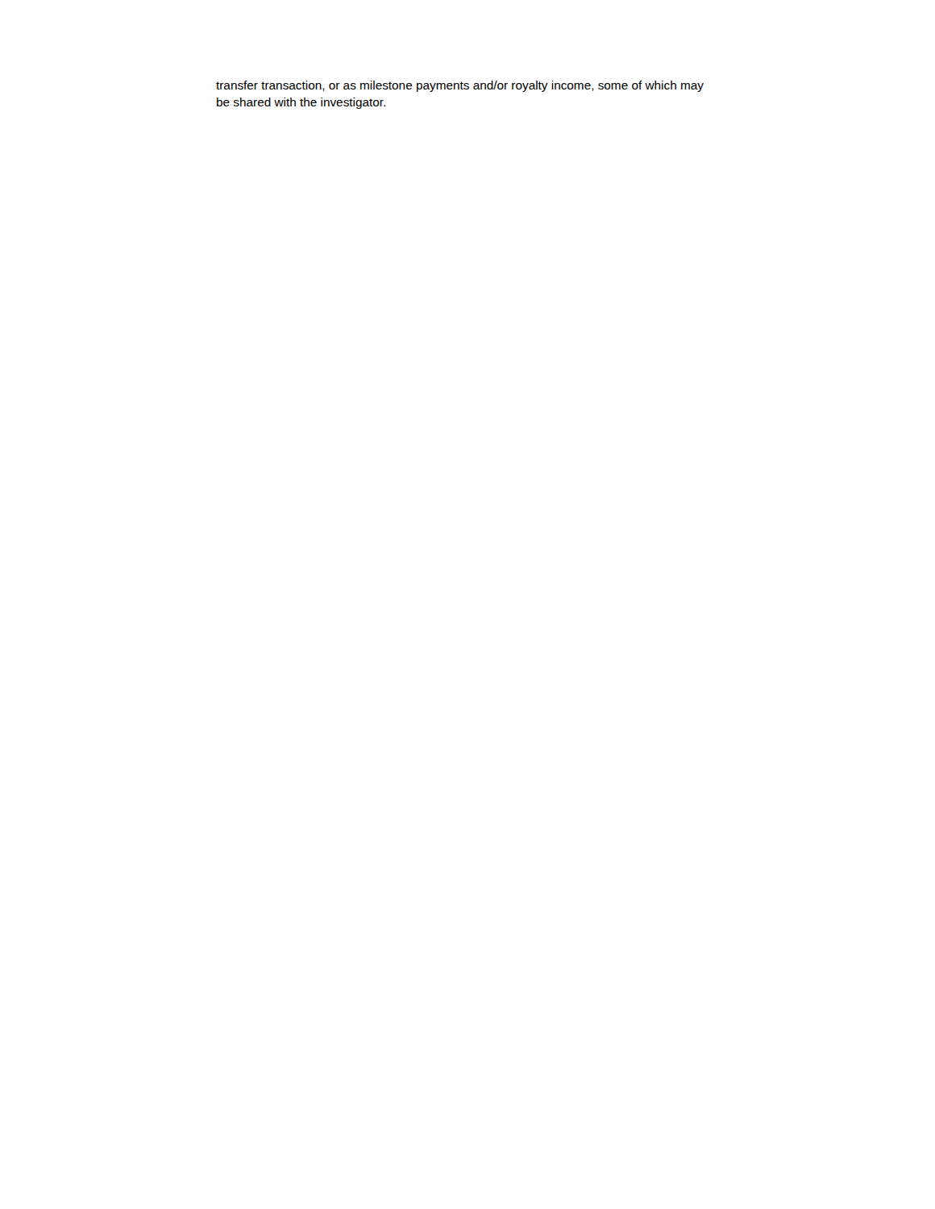transfer transaction, or as milestone payments and/or royalty income, some of which may be shared with the investigator.